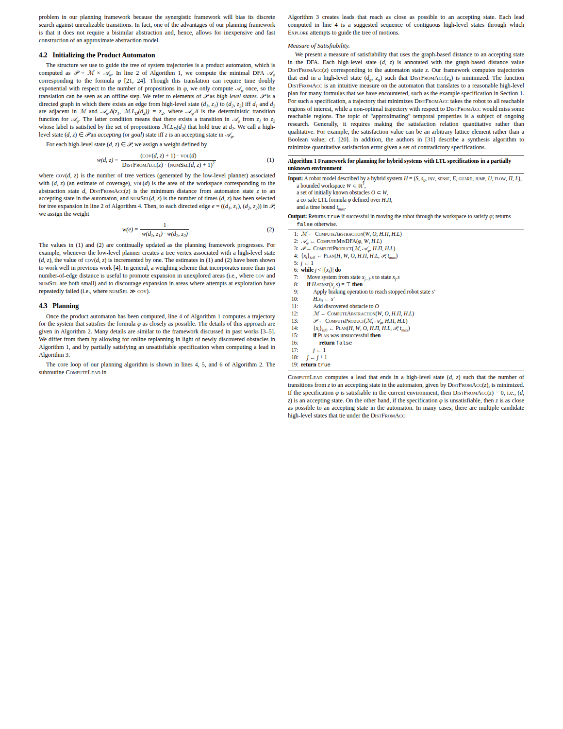problem in our planning framework because the synergistic framework will bias its discrete search against unrealizable transitions. In fact, one of the advantages of our planning framework is that it does not require a bisimilar abstraction and, hence, allows for inexpensive and fast construction of an approximate abstraction model.
4.2 Initializing the Product Automaton
The structure we use to guide the tree of system trajectories is a product automaton, which is computed as 𝒫 = ℳ × 𝒜φ. In line 2 of Algorithm 1, we compute the minimal DFA 𝒜φ corresponding to the formula φ [21, 24]. Though this translation can require time doubly exponential with respect to the number of propositions in φ, we only compute 𝒜φ once, so the translation can be seen as an offline step. We refer to elements of 𝒫 as high-level states. 𝒫 is a directed graph in which there exists an edge from high-level state (d1, z1) to (d2, z2) iff d1 and d2 are adjacent in ℳ and 𝒜φ.δ(z1, ℳ.LD(d2)) = z2, where 𝒜φ.δ is the deterministic transition function for 𝒜φ. The latter condition means that there exists a transition in 𝒜φ from z1 to z2 whose label is satisfied by the set of propositions ℳ.LD(d2) that hold true at d2. We call a high-level state (d, z) ∈ 𝒫 an accepting (or goal) state iff z is an accepting state in 𝒜φ.
For each high-level state (d, z) ∈ 𝒫, we assign a weight defined by
w(d, z) = (cov(d, z) + 1) · vol(d) DistFromAcc(z) · (numSel(d, z) + 1)2 (1)
where cov(d, z) is the number of tree vertices (generated by the low-level planner) associated with (d, z) (an estimate of coverage), vol(d) is the area of the workspace corresponding to the abstraction state d, DistFromAcc(z) is the minimum distance from automaton state z to an accepting state in the automaton, and numSel(d, z) is the number of times (d, z) has been selected for tree expansion in line 2 of Algorithm 4. Then, to each directed edge e = ((d1, z1), (d2, z2)) in 𝒫, we assign the weight
w(e) = 1 w(d1, z1) · w(d2, z2) . (2)
The values in (1) and (2) are continually updated as the planning framework progresses. For example, whenever the low-level planner creates a tree vertex associated with a high-level state (d, z), the value of cov(d, z) is incremented by one. The estimates in (1) and (2) have been shown to work well in previous work [4]. In general, a weighing scheme that incorporates more than just number-of-edge distance is useful to promote expansion in unexplored areas (i.e., where cov and numSel are both small) and to discourage expansion in areas where attempts at exploration have repeatedly failed (i.e., where numSel ≫ cov).
4.3 Planning
Once the product automaton has been computed, line 4 of Algorithm 1 computes a trajectory for the system that satisfies the formula φ as closely as possible. The details of this approach are given in Algorithm 2. Many details are similar to the framework discussed in past works [3–5]. We differ from them by allowing for online replanning in light of newly discovered obstacles in Algorithm 1, and by partially satisfying an unsatisfiable specification when computing a lead in Algorithm 3.
The core loop of our planning algorithm is shown in lines 4, 5, and 6 of Algorithm 2. The subroutine ComputeLead in
Algorithm 3 creates leads that reach as close as possible to an accepting state. Each lead computed in line 4 is a suggested sequence of contiguous high-level states through which Explore attempts to guide the tree of motions.
Measure of Satisfiability.
We present a measure of satisfiability that uses the graph-based distance to an accepting state in the DFA. Each high-level state (d, z) is annotated with the graph-based distance value DistFromAcc(z) corresponding to the automaton state z. Our framework computes trajectories that end in a high-level state (dg, zg) such that DistFromAcc(zg) is minimized. The function DistFromAcc is an intuitive measure on the automaton that translates to a reasonable high-level plan for many formulas that we have encountered, such as the example specification in Section 1. For such a specification, a trajectory that minimizes DistFromAcc takes the robot to all reachable regions of interest, while a non-optimal trajectory with respect to DistFromAcc would miss some reachable regions. The topic of "approximating" temporal properties is a subject of ongoing research. Generally, it requires making the satisfaction relation quantitative rather than qualitative. For example, the satisfaction value can be an arbitrary lattice element rather than a Boolean value; cf. [20]. In addition, the authors in [31] describe a synthesis algorithm to minimize quantitative satisfaction error given a set of contradictory specifications.
Algorithm 1 Framework for planning for hybrid systems with LTL specifications in a partially unknown environment
Input: A robot model described by a hybrid system H = (S, s0, inv, sense, E, guard, jump, U, flow, Π, L),
a bounded workspace W ⊂ ℝ2,
a set of initially known obstacles O ⊂ W,
a co-safe LTL formula φ defined over H.Π,
and a time bound tmax.
Output: Returns true if successful in moving the robot through the workspace to satisfy φ; returns false otherwise.
1: ℳ ← ComputeAbstraction(W, O, H.Π, H.L)
2: 𝒜φ ← ComputeMinDFA(φ, W, H.L)
3: 𝒫 ← ComputeProduct(ℳ, 𝒜φ, H.Π, H.L)
4:{xi}i≥0 ← Plan(H, W, O, H.Π, H.L, 𝒫, tmax)
5: j ← 1
6: while j < |{xi}| do
7: Move system from state xj−1.s to state xj.s
8: if H.sense(xj.s) = ⊤ then
9: Apply braking operation to reach stopped robot state s′
10: H.s0 ← s′
11: Add discovered obstacle to O
12: ℳ ← ComputeAbstraction(W, O, H.Π, H.L)
13: 𝒫 ← ComputeProduct(ℳ, 𝒜φ, H.Π, H.L)
14:{xi}i≥0 ← Plan(H, W, O, H.Π, H.L, 𝒫, tmax)
15: if Plan was unsuccessful then
16: return false
17: j ← 1
18: j ← j + 1
19: return true
ComputeLead computes a lead that ends in a high-level state (d, z) such that the number of transitions from z to an accepting state in the automaton, given by DistFromAcc(z), is minimized. If the specification φ is satisfiable in the current environment, then DistFromAcc(z) = 0, i.e., (d, z) is an accepting state. On the other hand, if the specification φ is unsatisfiable, then z is as close as possible to an accepting state in the automaton. In many cases, there are multiple candidate high-level states that tie under the DistFromAcc